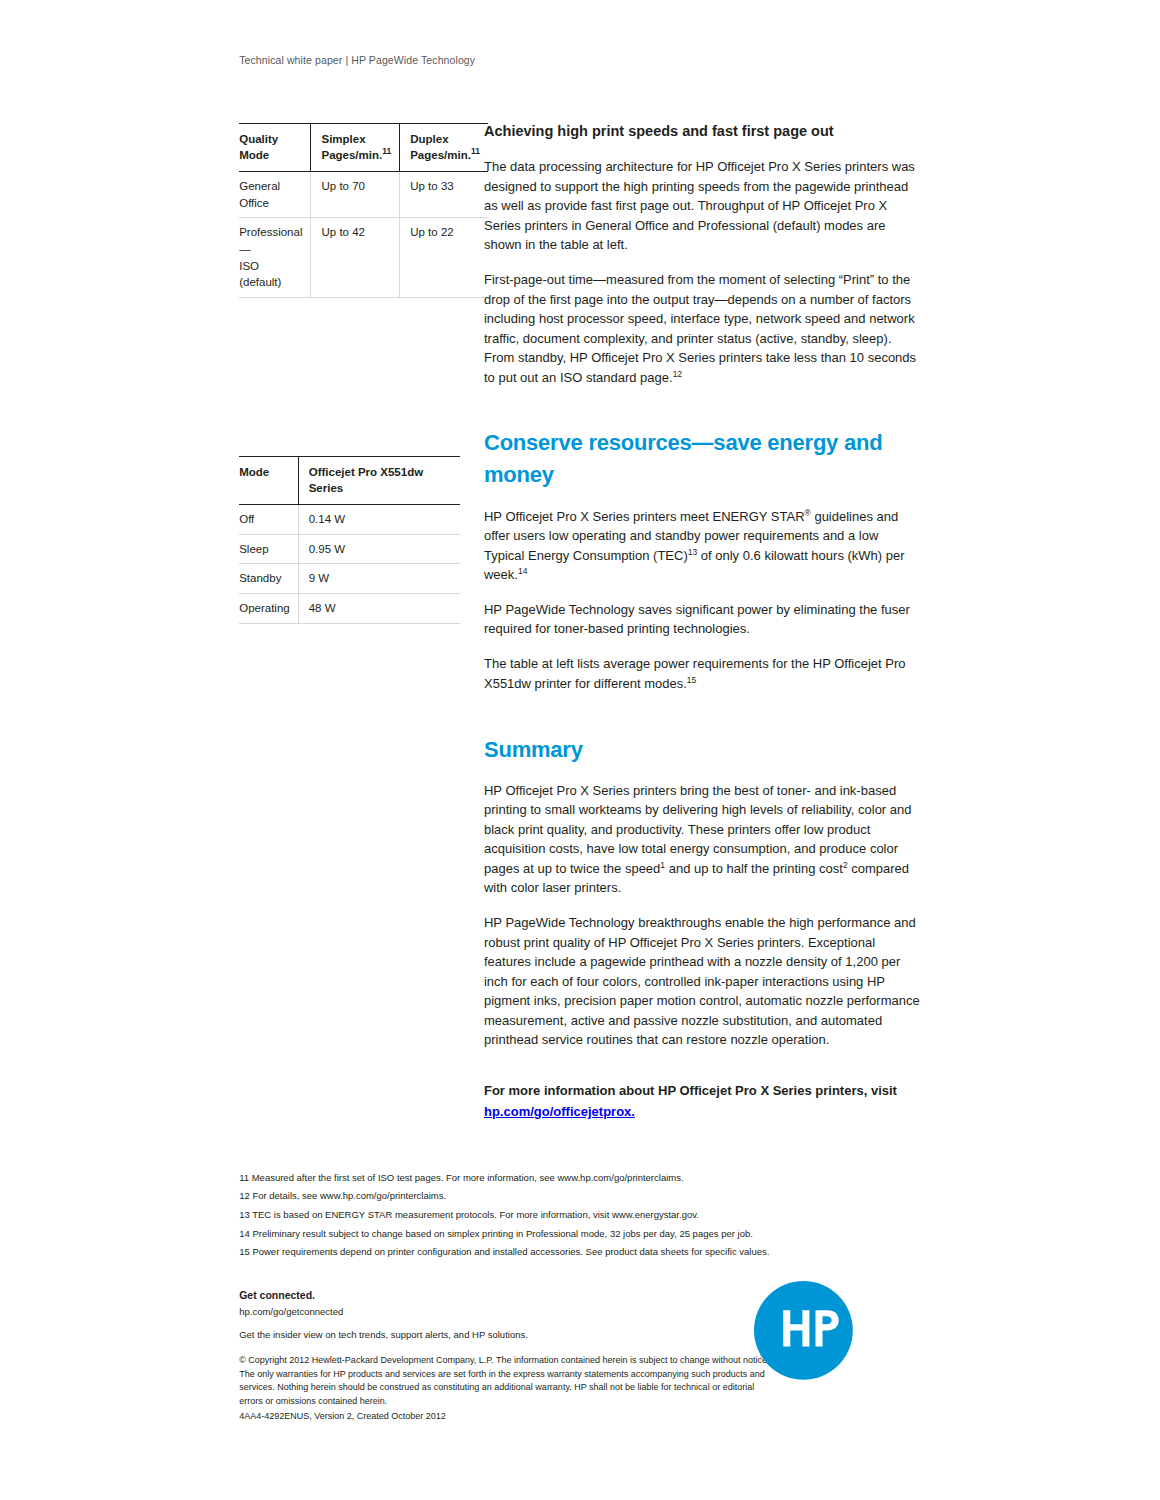Technical white paper | HP PageWide Technology
| Quality Mode | Simplex Pages/min. 11 | Duplex Pages/min. 11 |
| --- | --- | --- |
| General Office | Up to 70 | Up to 33 |
| Professional— ISO (default) | Up to 42 | Up to 22 |
| Mode | Officejet Pro X551dw Series |
| --- | --- |
| Off | 0.14 W |
| Sleep | 0.95 W |
| Standby | 9 W |
| Operating | 48 W |
Achieving high print speeds and fast first page out
The data processing architecture for HP Officejet Pro X Series printers was designed to support the high printing speeds from the pagewide printhead as well as provide fast first page out. Throughput of HP Officejet Pro X Series printers in General Office and Professional (default) modes are shown in the table at left.
First-page-out time—measured from the moment of selecting “Print” to the drop of the first page into the output tray—depends on a number of factors including host processor speed, interface type, network speed and network traffic, document complexity, and printer status (active, standby, sleep). From standby, HP Officejet Pro X Series printers take less than 10 seconds to put out an ISO standard page.12
Conserve resources—save energy and money
HP Officejet Pro X Series printers meet ENERGY STAR® guidelines and offer users low operating and standby power requirements and a low Typical Energy Consumption (TEC)13 of only 0.6 kilowatt hours (kWh) per week.14
HP PageWide Technology saves significant power by eliminating the fuser required for toner-based printing technologies.
The table at left lists average power requirements for the HP Officejet Pro X551dw printer for different modes.15
Summary
HP Officejet Pro X Series printers bring the best of toner- and ink-based printing to small workteams by delivering high levels of reliability, color and black print quality, and productivity. These printers offer low product acquisition costs, have low total energy consumption, and produce color pages at up to twice the speed1 and up to half the printing cost2 compared with color laser printers.
HP PageWide Technology breakthroughs enable the high performance and robust print quality of HP Officejet Pro X Series printers. Exceptional features include a pagewide printhead with a nozzle density of 1,200 per inch for each of four colors, controlled ink-paper interactions using HP pigment inks, precision paper motion control, automatic nozzle performance measurement, active and passive nozzle substitution, and automated printhead service routines that can restore nozzle operation.
For more information about HP Officejet Pro X Series printers, visit
hp.com/go/officejetprox.
11 Measured after the first set of ISO test pages. For more information, see www.hp.com/go/printerclaims.
12 For details, see www.hp.com/go/printerclaims.
13 TEC is based on ENERGY STAR measurement protocols. For more information, visit www.energystar.gov.
14 Preliminary result subject to change based on simplex printing in Professional mode, 32 jobs per day, 25 pages per job.
15 Power requirements depend on printer configuration and installed accessories. See product data sheets for specific values.
Get connected.
hp.com/go/getconnected
Get the insider view on tech trends, support alerts, and HP solutions.
© Copyright 2012 Hewlett-Packard Development Company, L.P. The information contained herein is subject to change without notice. The only warranties for HP products and services are set forth in the express warranty statements accompanying such products and services. Nothing herein should be construed as constituting an additional warranty. HP shall not be liable for technical or editorial errors or omissions contained herein.
4AA4-4292ENUS, Version 2, Created October 2012